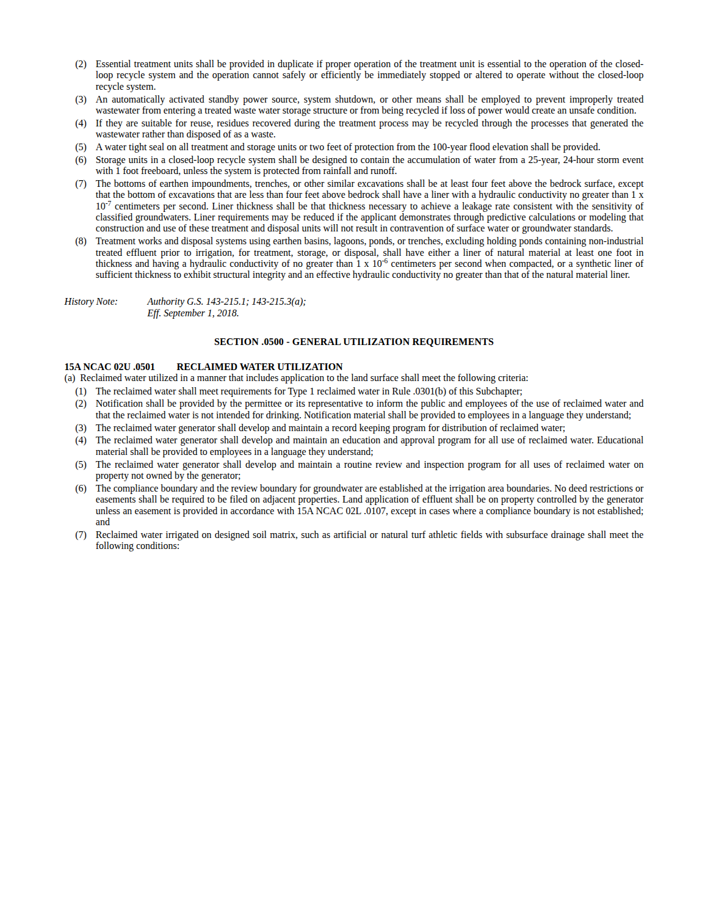(2) Essential treatment units shall be provided in duplicate if proper operation of the treatment unit is essential to the operation of the closed-loop recycle system and the operation cannot safely or efficiently be immediately stopped or altered to operate without the closed-loop recycle system.
(3) An automatically activated standby power source, system shutdown, or other means shall be employed to prevent improperly treated wastewater from entering a treated waste water storage structure or from being recycled if loss of power would create an unsafe condition.
(4) If they are suitable for reuse, residues recovered during the treatment process may be recycled through the processes that generated the wastewater rather than disposed of as a waste.
(5) A water tight seal on all treatment and storage units or two feet of protection from the 100-year flood elevation shall be provided.
(6) Storage units in a closed-loop recycle system shall be designed to contain the accumulation of water from a 25-year, 24-hour storm event with 1 foot freeboard, unless the system is protected from rainfall and runoff.
(7) The bottoms of earthen impoundments, trenches, or other similar excavations shall be at least four feet above the bedrock surface, except that the bottom of excavations that are less than four feet above bedrock shall have a liner with a hydraulic conductivity no greater than 1 x 10-7 centimeters per second. Liner thickness shall be that thickness necessary to achieve a leakage rate consistent with the sensitivity of classified groundwaters. Liner requirements may be reduced if the applicant demonstrates through predictive calculations or modeling that construction and use of these treatment and disposal units will not result in contravention of surface water or groundwater standards.
(8) Treatment works and disposal systems using earthen basins, lagoons, ponds, or trenches, excluding holding ponds containing non-industrial treated effluent prior to irrigation, for treatment, storage, or disposal, shall have either a liner of natural material at least one foot in thickness and having a hydraulic conductivity of no greater than 1 x 10-6 centimeters per second when compacted, or a synthetic liner of sufficient thickness to exhibit structural integrity and an effective hydraulic conductivity no greater than that of the natural material liner.
History Note:
Authority G.S. 143-215.1; 143-215.3(a);
Eff. September 1, 2018.
SECTION .0500 - GENERAL UTILIZATION REQUIREMENTS
15A NCAC 02U .0501 RECLAIMED WATER UTILIZATION
(a) Reclaimed water utilized in a manner that includes application to the land surface shall meet the following criteria:
(1) The reclaimed water shall meet requirements for Type 1 reclaimed water in Rule .0301(b) of this Subchapter;
(2) Notification shall be provided by the permittee or its representative to inform the public and employees of the use of reclaimed water and that the reclaimed water is not intended for drinking. Notification material shall be provided to employees in a language they understand;
(3) The reclaimed water generator shall develop and maintain a record keeping program for distribution of reclaimed water;
(4) The reclaimed water generator shall develop and maintain an education and approval program for all use of reclaimed water. Educational material shall be provided to employees in a language they understand;
(5) The reclaimed water generator shall develop and maintain a routine review and inspection program for all uses of reclaimed water on property not owned by the generator;
(6) The compliance boundary and the review boundary for groundwater are established at the irrigation area boundaries. No deed restrictions or easements shall be required to be filed on adjacent properties. Land application of effluent shall be on property controlled by the generator unless an easement is provided in accordance with 15A NCAC 02L .0107, except in cases where a compliance boundary is not established; and
(7) Reclaimed water irrigated on designed soil matrix, such as artificial or natural turf athletic fields with subsurface drainage shall meet the following conditions: